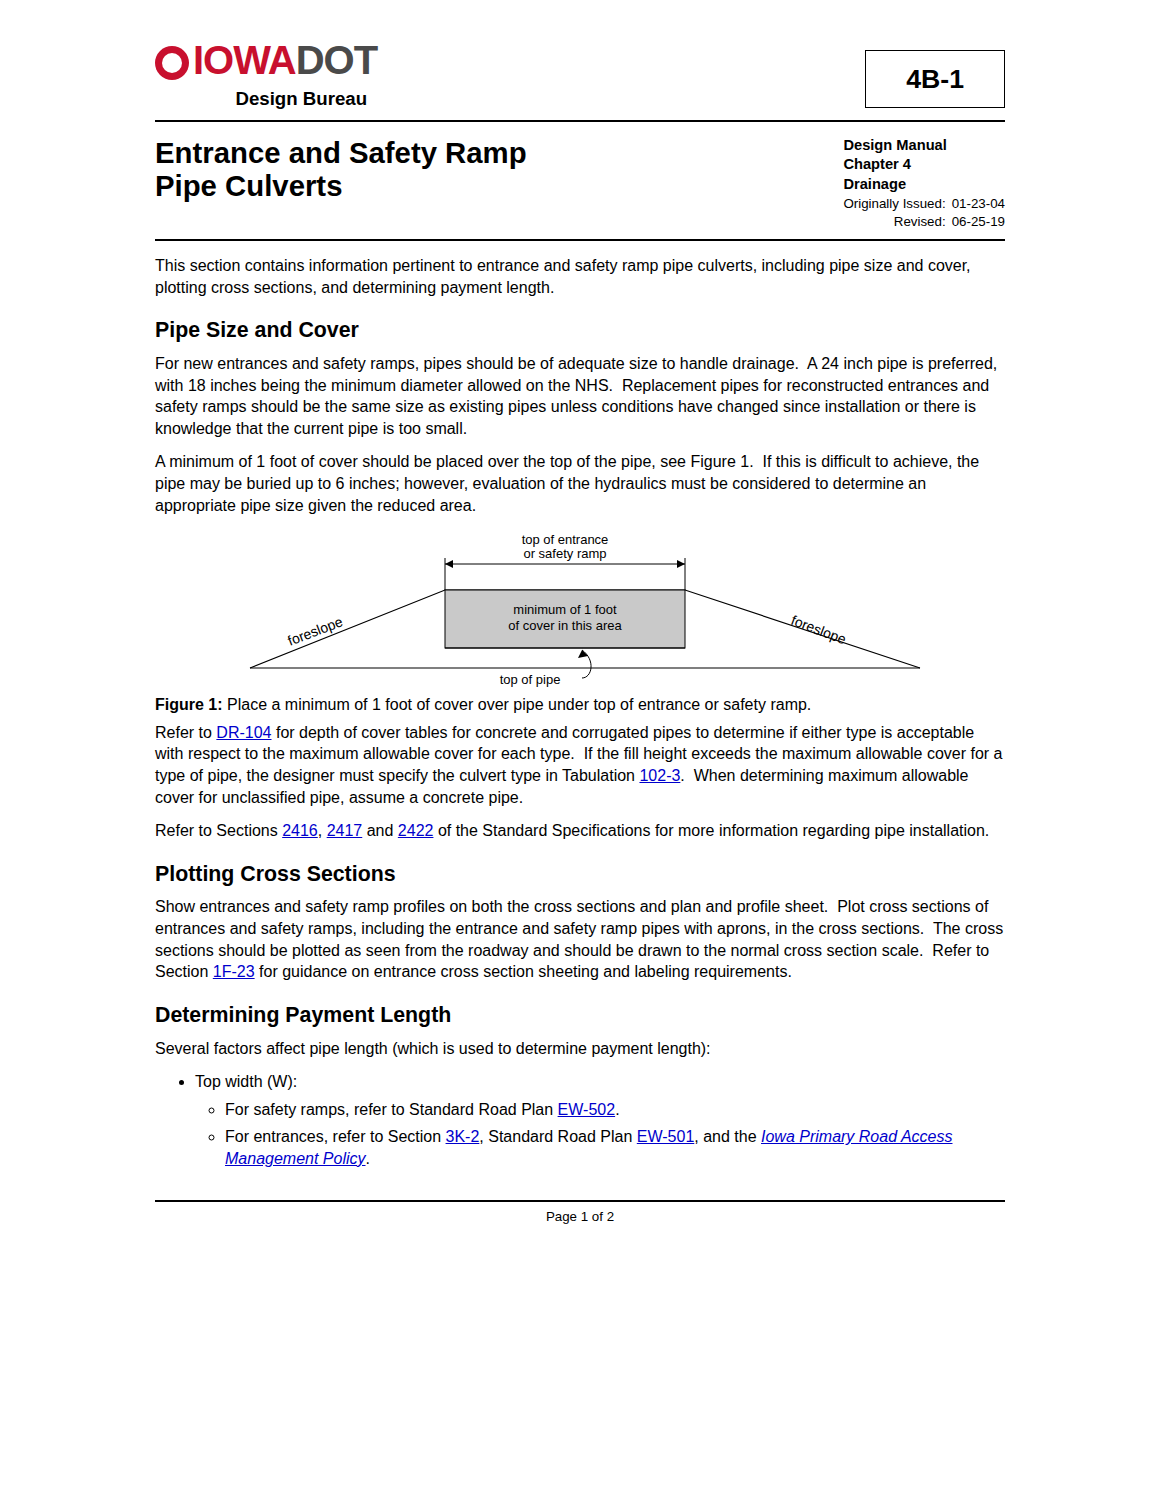IOWA DOT
Design Bureau
4B-1
Entrance and Safety Ramp
Pipe Culverts
Design Manual
Chapter 4
Drainage
| Originally Issued: | 01-23-04 |
| Revised: | 06-25-19 |
This section contains information pertinent to entrance and safety ramp pipe culverts, including pipe size and cover, plotting cross sections, and determining payment length.
Pipe Size and Cover
For new entrances and safety ramps, pipes should be of adequate size to handle drainage. A 24 inch pipe is preferred, with 18 inches being the minimum diameter allowed on the NHS. Replacement pipes for reconstructed entrances and safety ramps should be the same size as existing pipes unless conditions have changed since installation or there is knowledge that the current pipe is too small.
A minimum of 1 foot of cover should be placed over the top of the pipe, see Figure 1. If this is difficult to achieve, the pipe may be buried up to 6 inches; however, evaluation of the hydraulics must be considered to determine an appropriate pipe size given the reduced area.
top of entrance or safety ramp foreslope foreslope minimum of 1 foot of cover in this area top of pipe
Figure 1: Place a minimum of 1 foot of cover over pipe under top of entrance or safety ramp.
Refer to DR-104 for depth of cover tables for concrete and corrugated pipes to determine if either type is acceptable with respect to the maximum allowable cover for each type. If the fill height exceeds the maximum allowable cover for a type of pipe, the designer must specify the culvert type in Tabulation 102-3. When determining maximum allowable cover for unclassified pipe, assume a concrete pipe.
Refer to Sections 2416, 2417 and 2422 of the Standard Specifications for more information regarding pipe installation.
Plotting Cross Sections
Show entrances and safety ramp profiles on both the cross sections and plan and profile sheet. Plot cross sections of entrances and safety ramps, including the entrance and safety ramp pipes with aprons, in the cross sections. The cross sections should be plotted as seen from the roadway and should be drawn to the normal cross section scale. Refer to Section 1F-23 for guidance on entrance cross section sheeting and labeling requirements.
Determining Payment Length
Several factors affect pipe length (which is used to determine payment length):
Top width (W):
For safety ramps, refer to Standard Road Plan EW-502.
For entrances, refer to Section 3K-2, Standard Road Plan EW-501, and the Iowa Primary Road Access Management Policy.
Page 1 of 2